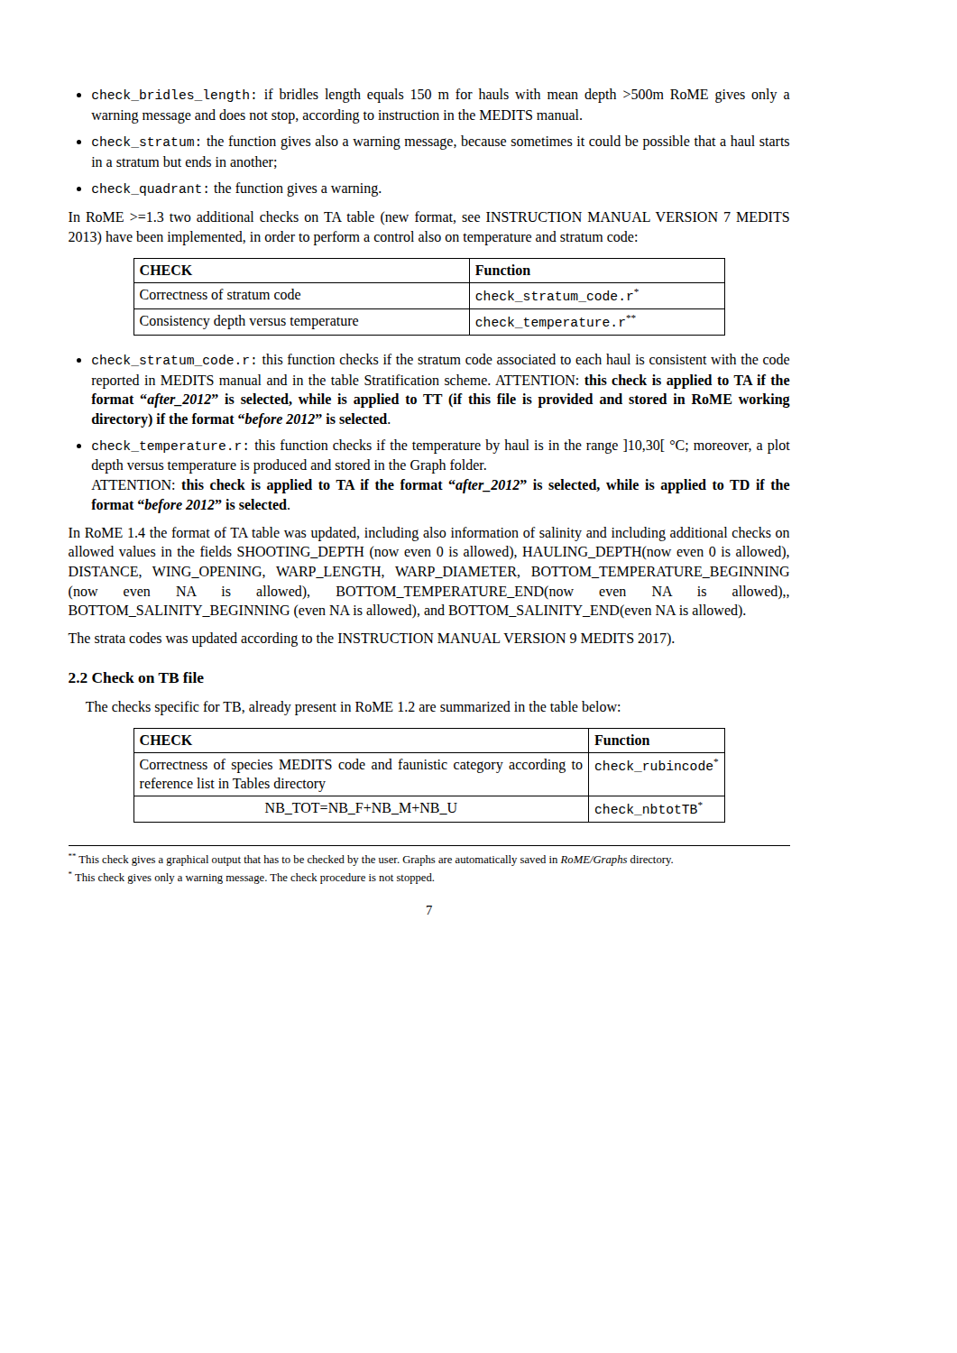check_bridles_length: if bridles length equals 150 m for hauls with mean depth >500m RoME gives only a warning message and does not stop, according to instruction in the MEDITS manual.
check_stratum: the function gives also a warning message, because sometimes it could be possible that a haul starts in a stratum but ends in another;
check_quadrant: the function gives a warning.
In RoME >=1.3 two additional checks on TA table (new format, see INSTRUCTION MANUAL VERSION 7 MEDITS 2013) have been implemented, in order to perform a control also on temperature and stratum code:
| CHECK | Function |
| --- | --- |
| Correctness of stratum code | check_stratum_code.r * |
| Consistency depth versus temperature | check_temperature.r ** |
check_stratum_code.r: this function checks if the stratum code associated to each haul is consistent with the code reported in MEDITS manual and in the table Stratification scheme. ATTENTION: this check is applied to TA if the format “after_2012” is selected, while is applied to TT (if this file is provided and stored in RoME working directory) if the format “before 2012” is selected.
check_temperature.r: this function checks if the temperature by haul is in the range ]10,30[ °C; moreover, a plot depth versus temperature is produced and stored in the Graph folder.
ATTENTION: this check is applied to TA if the format “after_2012” is selected, while is applied to TD if the format “before 2012” is selected.
In RoME 1.4 the format of TA table was updated, including also information of salinity and including additional checks on allowed values in the fields SHOOTING_DEPTH (now even 0 is allowed), HAULING_DEPTH(now even 0 is allowed), DISTANCE, WING_OPENING, WARP_LENGTH, WARP_DIAMETER, BOTTOM_TEMPERATURE_BEGINNING (now even NA is allowed), BOTTOM_TEMPERATURE_END(now even NA is allowed),, BOTTOM_SALINITY_BEGINNING (even NA is allowed), and BOTTOM_SALINITY_END(even NA is allowed).
The strata codes was updated according to the INSTRUCTION MANUAL VERSION 9 MEDITS 2017).
2.2 Check on TB file
The checks specific for TB, already present in RoME 1.2 are summarized in the table below:
| CHECK | Function |
| --- | --- |
| Correctness of species MEDITS code and faunistic category according to reference list in Tables directory | check_rubincode * |
| NB_TOT=NB_F+NB_M+NB_U | check_nbtotTB * |
** This check gives a graphical output that has to be checked by the user. Graphs are automatically saved in RoME/Graphs directory.
* This check gives only a warning message. The check procedure is not stopped.
7